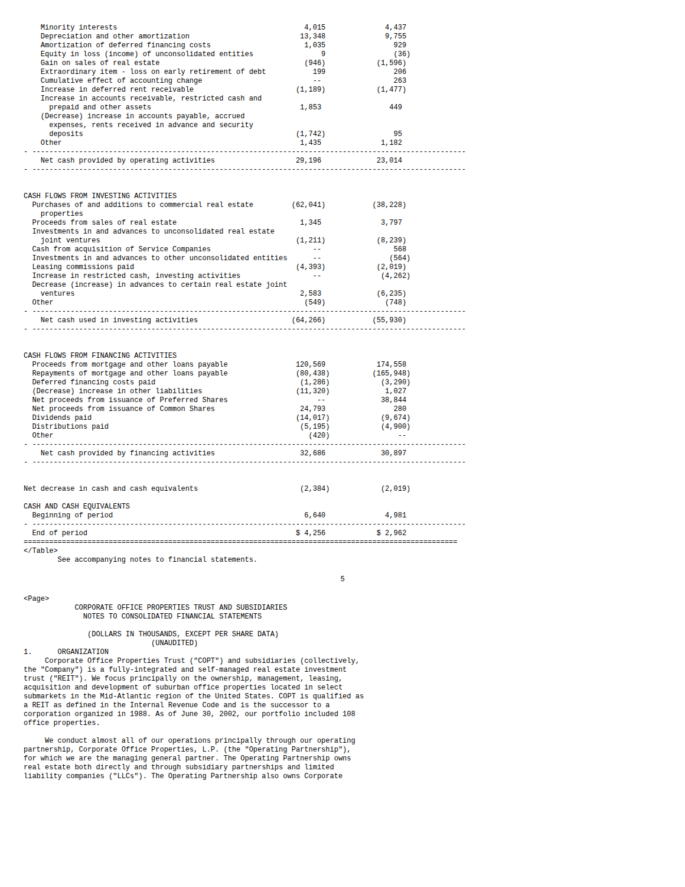Minority interests                                            4,015              4,437
    Depreciation and other amortization                          13,348              9,755
    Amortization of deferred financing costs                      1,035                929
    Equity in loss (income) of unconsolidated entities                9                (36)
    Gain on sales of real estate                                  (946)            (1,596)
    Extraordinary item - loss on early retirement of debt           199                206
    Cumulative effect of accounting change                          --                 263
    Increase in deferred rent receivable                        (1,189)            (1,477)
    Increase in accounts receivable, restricted cash and
      prepaid and other assets                                   1,853                449
    (Decrease) increase in accounts payable, accrued
      expenses, rents received in advance and security
      deposits                                                  (1,742)                95
    Other                                                        1,435              1,182
- ------------------------------------------------------------------------------------------------------
    Net cash provided by operating activities                   29,196             23,014
- ------------------------------------------------------------------------------------------------------


CASH FLOWS FROM INVESTING ACTIVITIES
  Purchases of and additions to commercial real estate         (62,041)           (38,228)
    properties
  Proceeds from sales of real estate                             1,345              3,797
  Investments in and advances to unconsolidated real estate
    joint ventures                                              (1,211)            (8,239)
  Cash from acquisition of Service Companies                        --                 568
  Investments in and advances to other unconsolidated entities      --                (564)
  Leasing commissions paid                                      (4,393)            (2,019)
  Increase in restricted cash, investing activities                 --              (4,262)
  Decrease (increase) in advances to certain real estate joint
    ventures                                                     2,583             (6,235)
  Other                                                           (549)              (748)
- ------------------------------------------------------------------------------------------------------
    Net cash used in investing activities                      (64,266)           (55,930)
- ------------------------------------------------------------------------------------------------------


CASH FLOWS FROM FINANCING ACTIVITIES
  Proceeds from mortgage and other loans payable                120,569            174,558
  Repayments of mortgage and other loans payable                (80,438)          (165,948)
  Deferred financing costs paid                                  (1,286)            (3,290)
  (Decrease) increase in other liabilities                      (11,320)             1,027
  Net proceeds from issuance of Preferred Shares                     --             38,844
  Net proceeds from issuance of Common Shares                    24,793                280
  Dividends paid                                                (14,017)            (9,674)
  Distributions paid                                             (5,195)            (4,900)
  Other                                                            (420)                --
- ------------------------------------------------------------------------------------------------------
    Net cash provided by financing activities                    32,686             30,897
- ------------------------------------------------------------------------------------------------------


Net decrease in cash and cash equivalents                        (2,384)            (2,019)

CASH AND CASH EQUIVALENTS
  Beginning of period                                             6,640              4,981
- ------------------------------------------------------------------------------------------------------
  End of period                                                 $ 4,256            $ 2,962
======================================================================================================
</Table>
        See accompanying notes to financial statements.
5
<Page>
            CORPORATE OFFICE PROPERTIES TRUST AND SUBSIDIARIES
              NOTES TO CONSOLIDATED FINANCIAL STATEMENTS

               (DOLLARS IN THOUSANDS, EXCEPT PER SHARE DATA)
                              (UNAUDITED)
1.      ORGANIZATION
     Corporate Office Properties Trust ("COPT") and subsidiaries (collectively,
the "Company") is a fully-integrated and self-managed real estate investment
trust ("REIT"). We focus principally on the ownership, management, leasing,
acquisition and development of suburban office properties located in select
submarkets in the Mid-Atlantic region of the United States. COPT is qualified as
a REIT as defined in the Internal Revenue Code and is the successor to a
corporation organized in 1988. As of June 30, 2002, our portfolio included 108
office properties.

     We conduct almost all of our operations principally through our operating
partnership, Corporate Office Properties, L.P. (the "Operating Partnership"),
for which we are the managing general partner. The Operating Partnership owns
real estate both directly and through subsidiary partnerships and limited
liability companies ("LLCs"). The Operating Partnership also owns Corporate